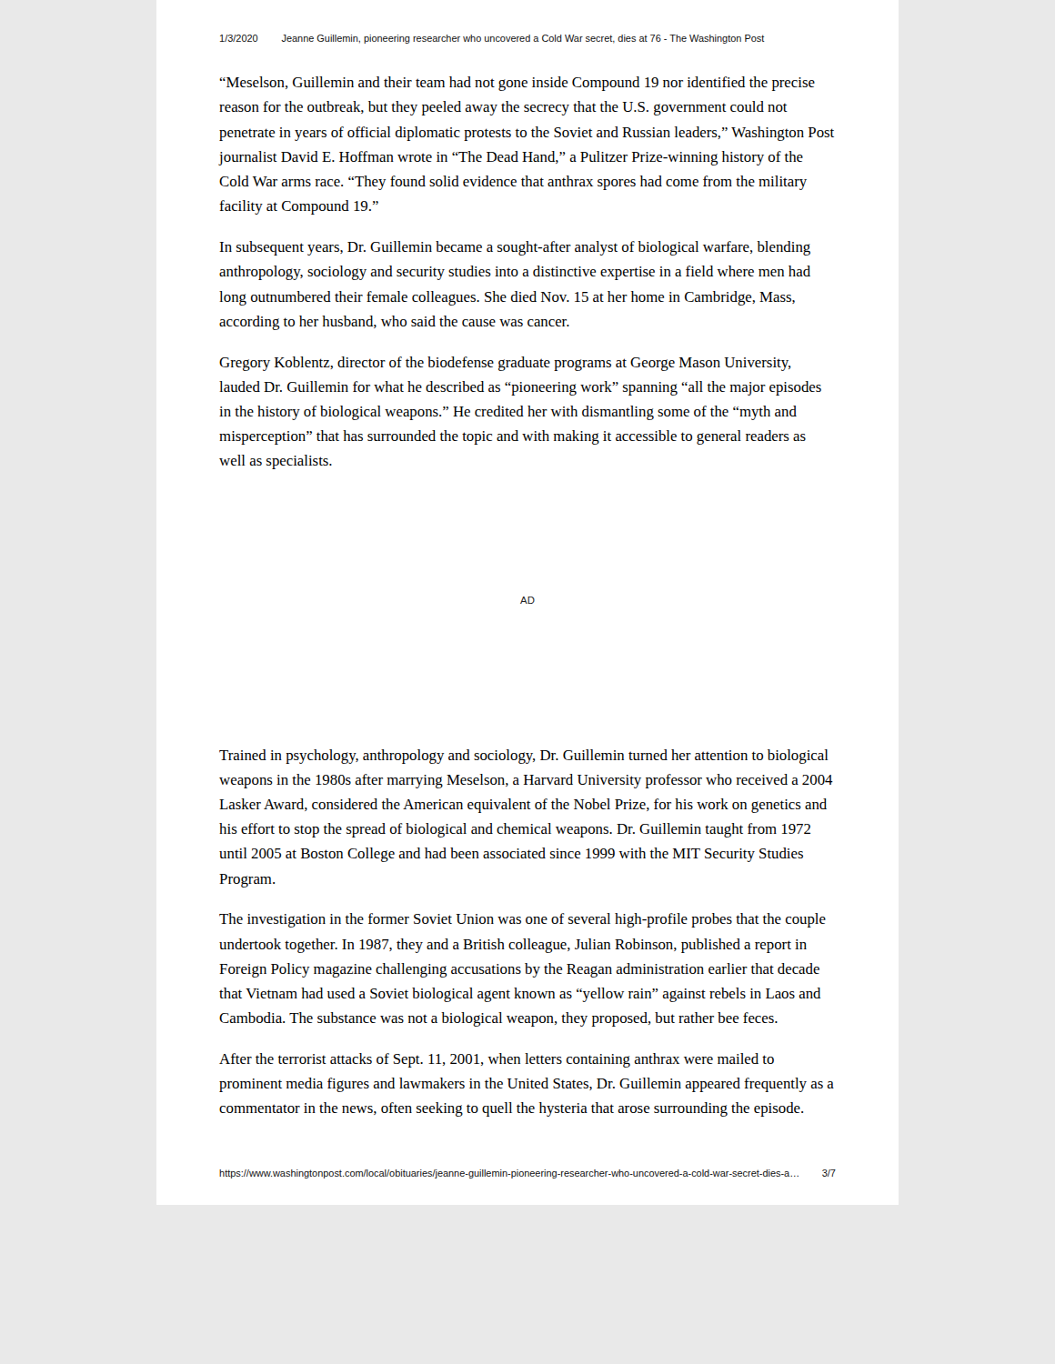1/3/2020
Jeanne Guillemin, pioneering researcher who uncovered a Cold War secret, dies at 76 - The Washington Post
“Meselson, Guillemin and their team had not gone inside Compound 19 nor identified the precise reason for the outbreak, but they peeled away the secrecy that the U.S. government could not penetrate in years of official diplomatic protests to the Soviet and Russian leaders,” Washington Post journalist David E. Hoffman wrote in “The Dead Hand,” a Pulitzer Prize-winning history of the Cold War arms race. “They found solid evidence that anthrax spores had come from the military facility at Compound 19.”
In subsequent years, Dr. Guillemin became a sought-after analyst of biological warfare, blending anthropology, sociology and security studies into a distinctive expertise in a field where men had long outnumbered their female colleagues. She died Nov. 15 at her home in Cambridge, Mass, according to her husband, who said the cause was cancer.
Gregory Koblentz, director of the biodefense graduate programs at George Mason University, lauded Dr. Guillemin for what he described as “pioneering work” spanning “all the major episodes in the history of biological weapons.” He credited her with dismantling some of the “myth and misperception” that has surrounded the topic and with making it accessible to general readers as well as specialists.
AD
Trained in psychology, anthropology and sociology, Dr. Guillemin turned her attention to biological weapons in the 1980s after marrying Meselson, a Harvard University professor who received a 2004 Lasker Award, considered the American equivalent of the Nobel Prize, for his work on genetics and his effort to stop the spread of biological and chemical weapons. Dr. Guillemin taught from 1972 until 2005 at Boston College and had been associated since 1999 with the MIT Security Studies Program.
The investigation in the former Soviet Union was one of several high-profile probes that the couple undertook together. In 1987, they and a British colleague, Julian Robinson, published a report in Foreign Policy magazine challenging accusations by the Reagan administration earlier that decade that Vietnam had used a Soviet biological agent known as “yellow rain” against rebels in Laos and Cambodia. The substance was not a biological weapon, they proposed, but rather bee feces.
After the terrorist attacks of Sept. 11, 2001, when letters containing anthrax were mailed to prominent media figures and lawmakers in the United States, Dr. Guillemin appeared frequently as a commentator in the news, often seeking to quell the hysteria that arose surrounding the episode.
https://www.washingtonpost.com/local/obituaries/jeanne-guillemin-pioneering-researcher-who-uncovered-a-cold-war-secret-dies-at-76/2019/12/11/dfbc407e-1b66-11…
3/7